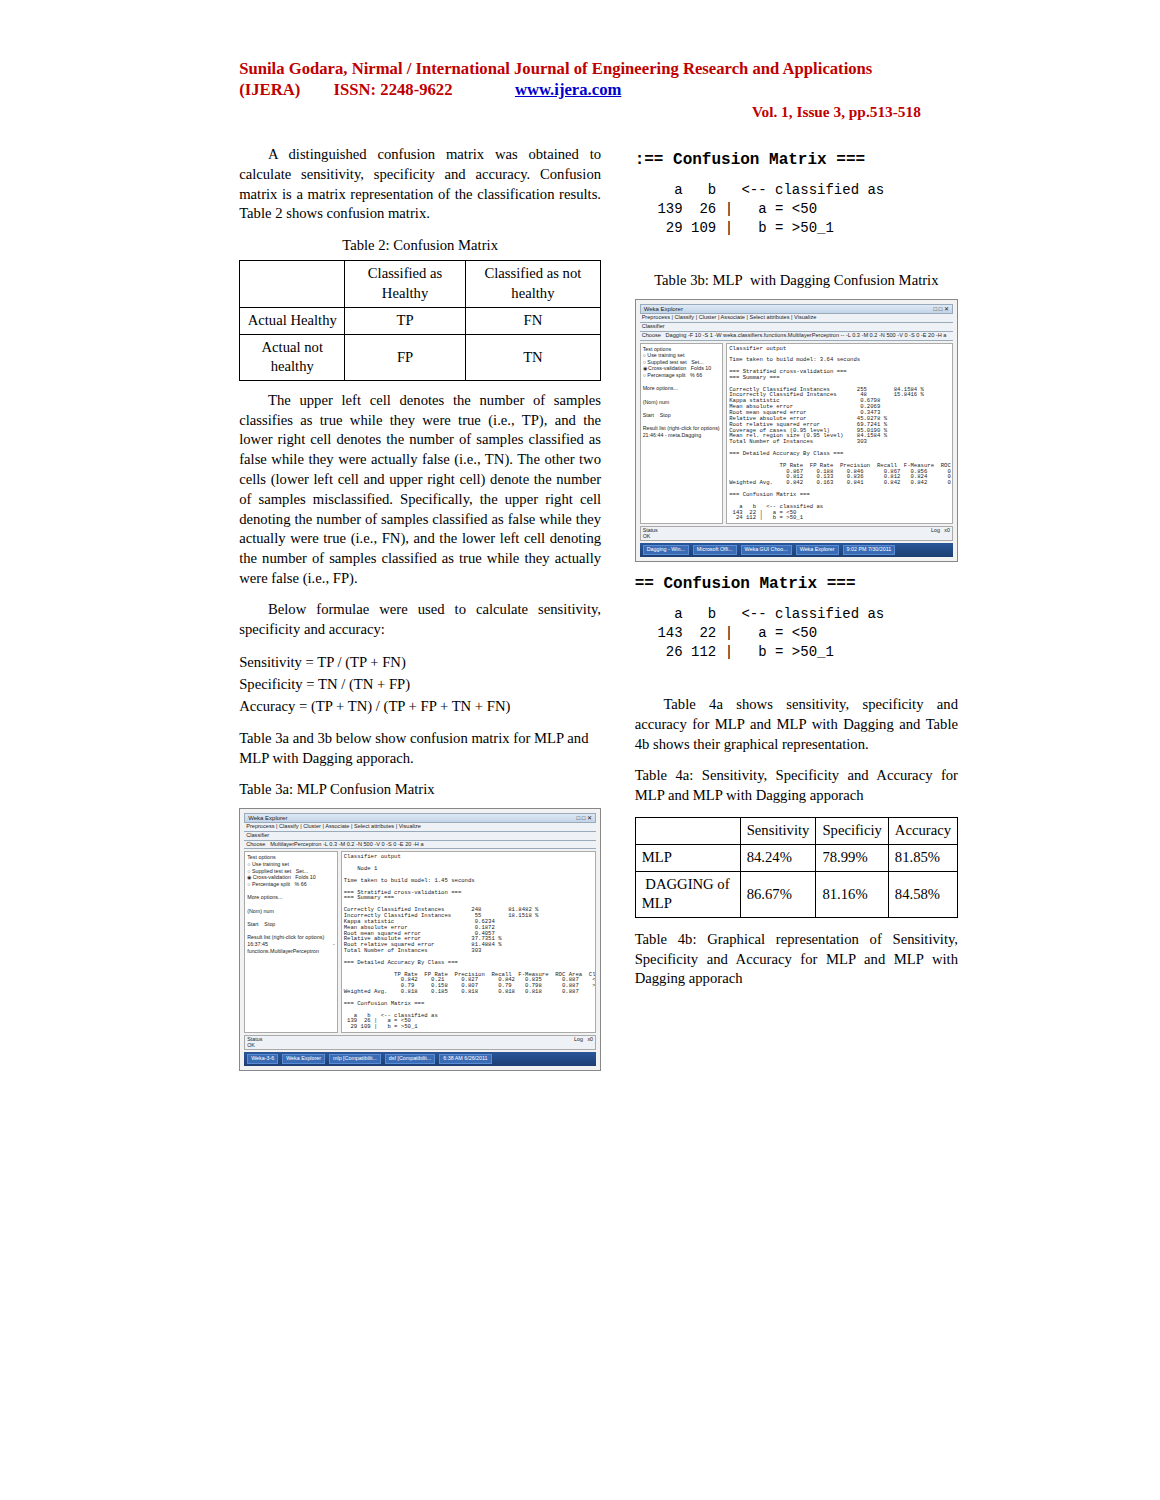Sunila Godara, Nirmal / International Journal of Engineering Research and Applications
(IJERA) ISSN: 2248-9622 www.ijera.com
Vol. 1, Issue 3, pp.513-518
A distinguished confusion matrix was obtained to calculate sensitivity, specificity and accuracy. Confusion matrix is a matrix representation of the classification results. Table 2 shows confusion matrix.
Table 2: Confusion Matrix
| | Classified as Healthy | Classified as not healthy |
| Actual Healthy | TP | FN |
| Actual not healthy | FP | TN |
The upper left cell denotes the number of samples classifies as true while they were true (i.e., TP), and the lower right cell denotes the number of samples classified as false while they were actually false (i.e., TN). The other two cells (lower left cell and upper right cell) denote the number of samples misclassified. Specifically, the upper right cell denoting the number of samples classified as false while they actually were true (i.e., FN), and the lower left cell denoting the number of samples classified as true while they actually were false (i.e., FP).
Below formulae were used to calculate sensitivity, specificity and accuracy:
Sensitivity = TP / (TP + FN)
Specificity = TN / (TN + FP)
Accuracy = (TP + TN) / (TP + FP + TN + FN)
Table 3a and 3b below show confusion matrix for MLP and
MLP with Dagging apporach.
Table 3a: MLP Confusion Matrix
Weka Explorer□ □ ✕
Preprocess | Classify | Cluster | Associate | Select attributes | Visualize
Classifier
Choose MultilayerPerceptron -L 0.3 -M 0.2 -N 500 -V 0 -S 0 -E 20 -H a
Test options
○ Use training set
○ Supplied test set Set...
◉ Cross-validation Folds 10
○ Percentage split % 66
More options...
(Nom) num
Start Stop
Result list (right-click for options)
16:37:45 - functions.MultilayerPerceptron
Classifier output Node 1 Time taken to build model: 1.45 seconds === Stratified cross-validation === === Summary === Correctly Classified Instances 248 81.8482 % Incorrectly Classified Instances 55 18.1518 % Kappa statistic 0.6234 Mean absolute error 0.1872 Root mean squared error 0.4057 Relative absolute error 37.7351 % Root relative squared error 81.4884 % Total Number of Instances 303 === Detailed Accuracy By Class === TP Rate FP Rate Precision Recall F-Measure ROC Area Class 0.842 0.21 0.827 0.842 0.835 0.887 <50 0.79 0.158 0.807 0.79 0.798 0.887 >50_1 Weighted Avg. 0.818 0.185 0.818 0.818 0.818 0.887 === Confusion Matrix === a b <-- classified as 139 26 | a = <50 29 109 | b = >50_1
Status
OK Log x0
Weka-3-6 Weka Explorer mlp [Compatibilit... dsf [Compatibilit... 6:38 AM 6/26/2011
:== Confusion Matrix ===
a b <-- classified as 139 26 | a = <50 29 109 | b = >50_1
Table 3b: MLP with Dagging Confusion Matrix
Weka Explorer□ □ ✕
Preprocess | Classify | Cluster | Associate | Select attributes | Visualize
Classifier
Choose Dagging -F 10 -S 1 -W weka.classifiers.functions.MultilayerPerceptron -- -L 0.3 -M 0.2 -N 500 -V 0 -S 0 -E 20 -H a
Test options
○ Use training set
○ Supplied test set Set...
◉ Cross-validation Folds 10
○ Percentage split % 66
More options...
(Nom) num
Start Stop
Result list (right-click for options)
21:46:44 - meta.Dagging
Classifier output Time taken to build model: 3.64 seconds === Stratified cross-validation === === Summary === Correctly Classified Instances 255 84.1584 % Incorrectly Classified Instances 48 15.8416 % Kappa statistic 0.6798 Mean absolute error 0.2069 Root mean squared error 0.3473 Relative absolute error 45.0278 % Root relative squared error 69.7241 % Coverage of cases (0.95 level) 95.0190 % Mean rel. region size (0.95 level) 84.1584 % Total Number of Instances 303 === Detailed Accuracy By Class === TP Rate FP Rate Precision Recall F-Measure ROC Area Class 0.867 0.188 0.846 0.867 0.856 0.902 <50 0.812 0.133 0.836 0.812 0.824 0.902 >50_1 Weighted Avg. 0.842 0.163 0.841 0.842 0.842 0.841 0.902 === Confusion Matrix === a b <-- classified as 143 22 | a = <50 24 112 | b = >50_1
Status
OK Log x0
Dagging - Win... Microsoft Offi... Weka GUI Choo... Weka Explorer 9:02 PM 7/30/2011
== Confusion Matrix ===
a b <-- classified as 143 22 | a = <50 26 112 | b = >50_1
Table 4a shows sensitivity, specificity and accuracy for MLP and MLP with Dagging and Table 4b shows their graphical representation.
Table 4a: Sensitivity, Specificity and Accuracy for MLP and MLP with Dagging apporach
| | Sensitivity | Specificiy | Accuracy |
| --- | --- | --- | --- |
| MLP | 84.24% | 78.99% | 81.85% |
| DAGGING of MLP | 86.67% | 81.16% | 84.58% |
Table 4b: Graphical representation of Sensitivity, Specificity and Accuracy for MLP and MLP with Dagging apporach